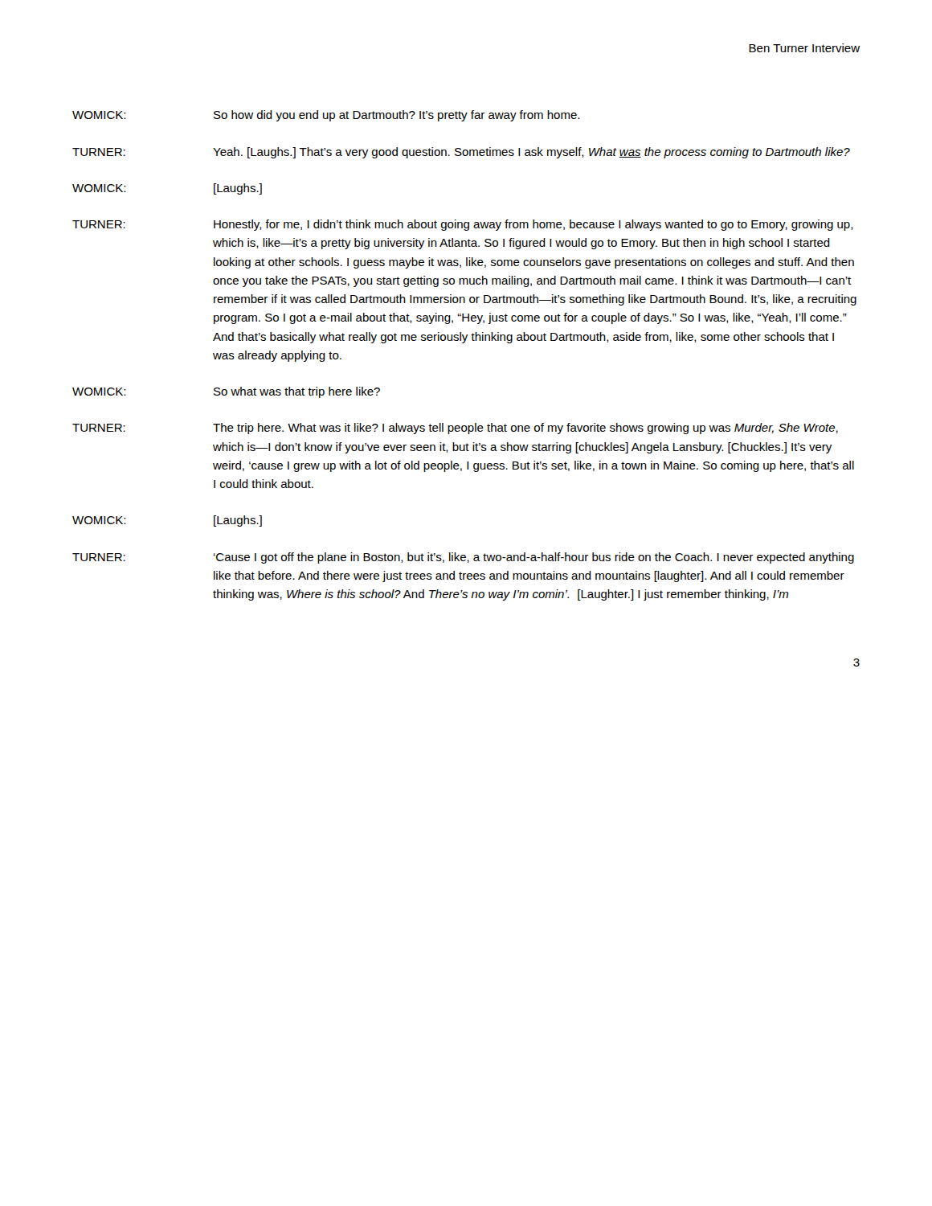Ben Turner Interview
| WOMICK: | So how did you end up at Dartmouth? It’s pretty far away from home. |
| TURNER: | Yeah. [Laughs.] That’s a very good question. Sometimes I ask myself, What was the process coming to Dartmouth like? |
| WOMICK: | [Laughs.] |
| TURNER: | Honestly, for me, I didn’t think much about going away from home, because I always wanted to go to Emory, growing up, which is, like—it’s a pretty big university in Atlanta. So I figured I would go to Emory. But then in high school I started looking at other schools. I guess maybe it was, like, some counselors gave presentations on colleges and stuff. And then once you take the PSATs, you start getting so much mailing, and Dartmouth mail came. I think it was Dartmouth—I can’t remember if it was called Dartmouth Immersion or Dartmouth—it’s something like Dartmouth Bound. It’s, like, a recruiting program. So I got a e-mail about that, saying, “Hey, just come out for a couple of days.” So I was, like, “Yeah, I’ll come.” And that’s basically what really got me seriously thinking about Dartmouth, aside from, like, some other schools that I was already applying to. |
| WOMICK: | So what was that trip here like? |
| TURNER: | The trip here. What was it like? I always tell people that one of my favorite shows growing up was Murder, She Wrote , which is—I don’t know if you’ve ever seen it, but it’s a show starring [chuckles] Angela Lansbury. [Chuckles.] It’s very weird, ‘cause I grew up with a lot of old people, I guess. But it’s set, like, in a town in Maine. So coming up here, that’s all I could think about. |
| WOMICK: | [Laughs.] |
| TURNER: | ‘Cause I got off the plane in Boston, but it’s, like, a two-and-a-half-hour bus ride on the Coach. I never expected anything like that before. And there were just trees and trees and mountains and mountains [laughter]. And all I could remember thinking was, Where is this school? And There’s no way I’m comin’. [Laughter.] I just remember thinking, I’m |
3